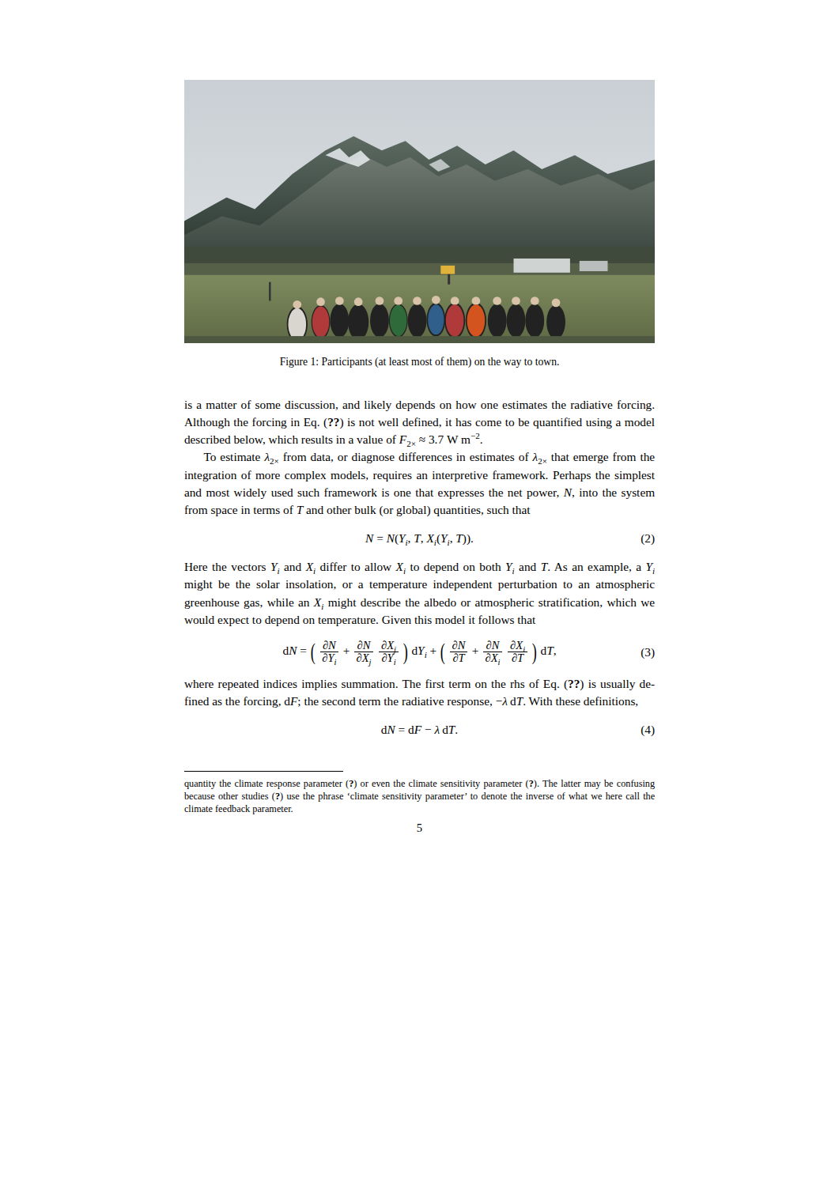Figure 1: Participants (at least most of them) on the way to town.
is a matter of some discussion, and likely depends on how one estimates the radiative forcing. Although the forcing in Eq. (??) is not well defined, it has come to be quantified using a model described below, which results in a value of F2× ≈ 3.7 W m−2.
To estimate λ2× from data, or diagnose differences in estimates of λ2× that emerge from the integration of more complex models, requires an interpretive framework. Perhaps the simplest and most widely used such framework is one that expresses the net power, N, into the system from space in terms of T and other bulk (or global) quantities, such that
N = N(Yi, T, Xi(Yi, T)). (2)
Here the vectors Yi and Xi differ to allow Xi to depend on both Yi and T. As an example, a Yi might be the solar insolation, or a temperature independent perturbation to an atmospheric greenhouse gas, while an Xi might describe the albedo or atmospheric stratification, which we would expect to depend on temperature. Given this model it follows that
dN = ( ∂N∂Yi + ∂N∂Xj ∂Xj∂Yi ) dYi + ( ∂N∂T + ∂N∂Xi ∂Xi∂T ) dT, (3)
where repeated indices implies summation. The first term on the rhs of Eq. (??) is usually defined as the forcing, dF; the second term the radiative response, −λ dT. With these definitions,
dN = dF − λ dT. (4)
quantity the climate response parameter (?) or even the climate sensitivity parameter (?). The latter may be confusing because other studies (?) use the phrase ‘climate sensitivity parameter’ to denote the inverse of what we here call the climate feedback parameter.
5